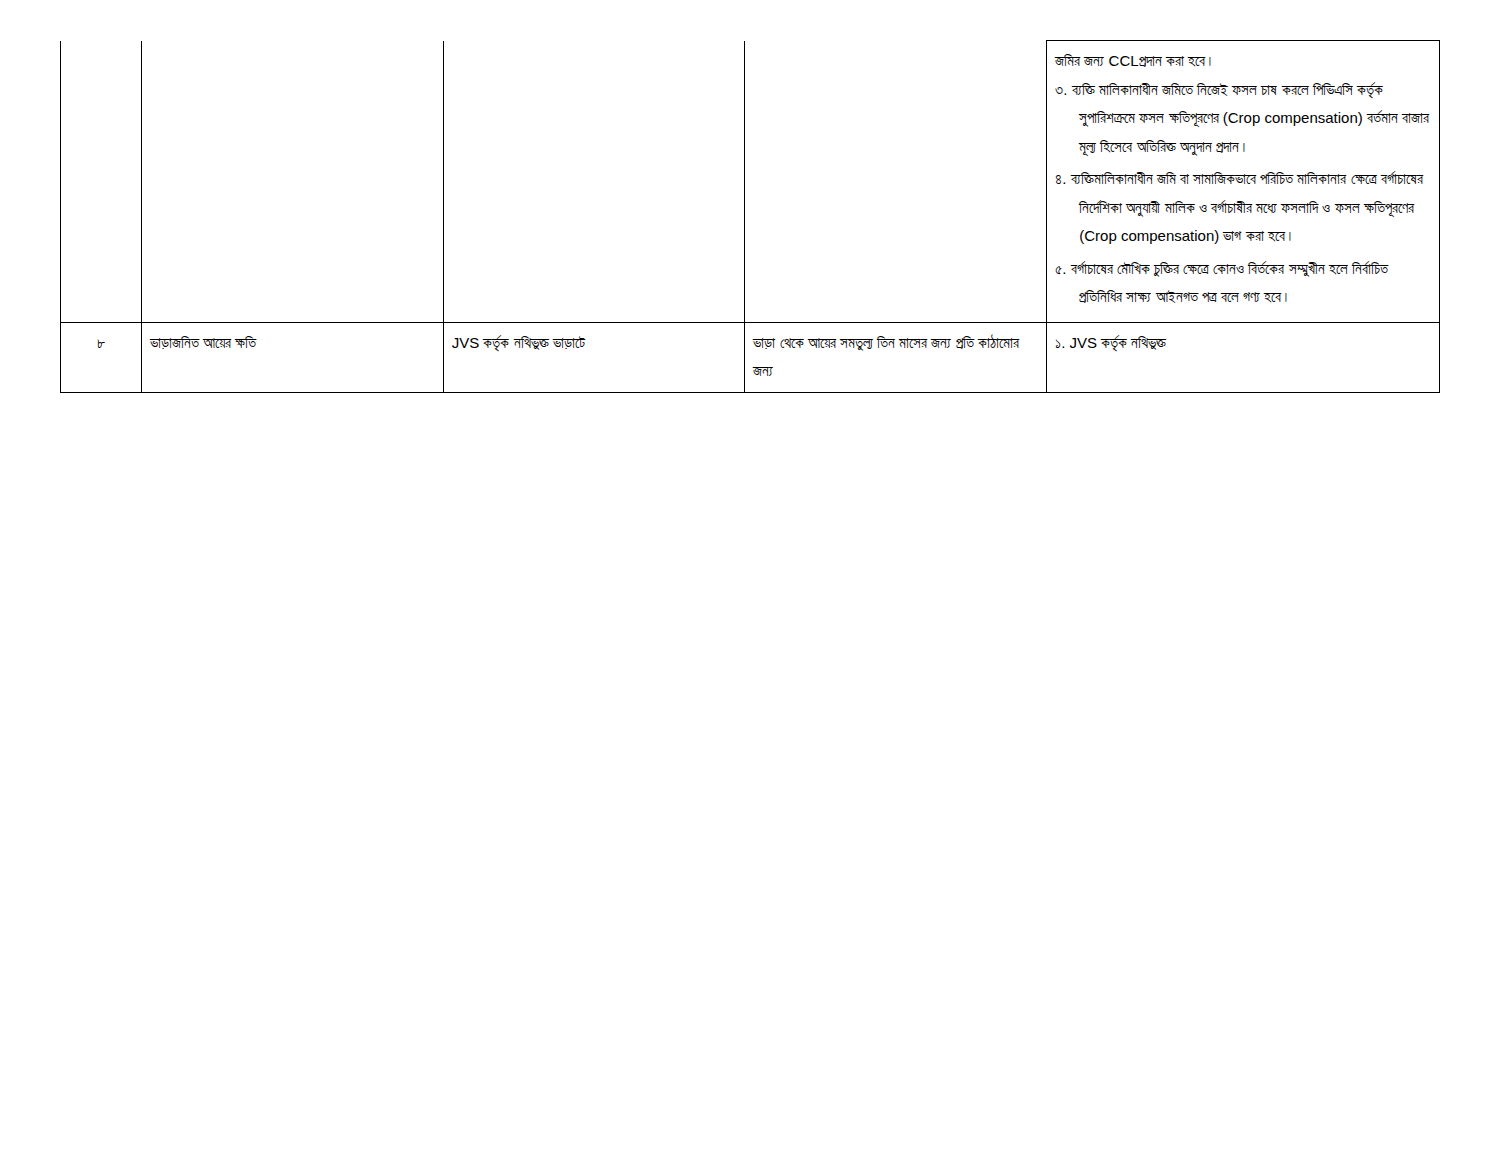| | | | | জমির জন্য CCL প্রদান করা হবে। ৩. ব্যক্তি মালিকানাধীন জমিতে নিজেই ফসল চাষ করলে পিভিএসি কর্তৃক সুপারিশক্রমে ফসল ক্ষতিপূরণের ( Crop compensation ) বর্তমান বাজার মূল্য হিসেবে অতিরিক্ত অনুদান প্রদান। ৪. ব্যক্তিমালিকানাধীন জমি বা সামাজিকভাবে পরিচিত মালিকানার ক্ষেত্রে বর্গাচাষের নির্দেশিকা অনুযায়ী মালিক ও বর্গাচাষীর মধ্যে ফসলাদি ও ফসল ক্ষতিপূরণের ( Crop compensation ) ভাগ করা হবে। ৫. বর্গাচাষের মৌখিক চুক্তির ক্ষেত্রে কোনও বির্তকের সম্মুখীন হলে নির্বাচিত প্রতিনিধির সাক্ষ্য আইনগত পত্র বলে গণ্য হবে। |
| ৮ | ভাড়াজনিত আয়ের ক্ষতি | JVS কর্তৃক নথিভুক্ত ভাড়াটে | ভাড়া থেকে আয়ের সমতুল্য তিন মাসের জন্য প্রতি কাঠামোর জন্য | ১. JVS কর্তৃক নথিভুক্ত |